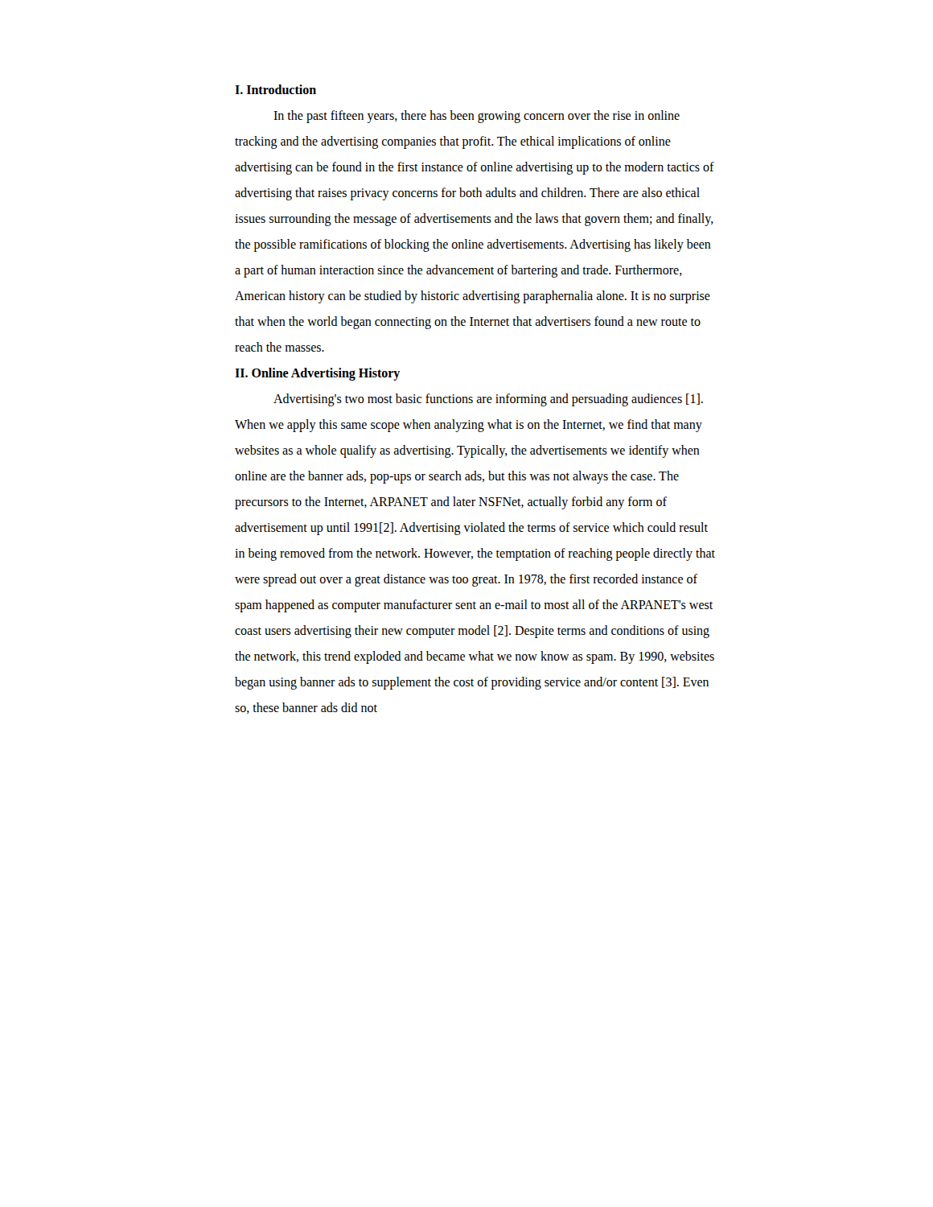I. Introduction
In the past fifteen years, there has been growing concern over the rise in online tracking and the advertising companies that profit. The ethical implications of online advertising can be found in the first instance of online advertising up to the modern tactics of advertising that raises privacy concerns for both adults and children. There are also ethical issues surrounding the message of advertisements and the laws that govern them; and finally, the possible ramifications of blocking the online advertisements. Advertising has likely been a part of human interaction since the advancement of bartering and trade. Furthermore, American history can be studied by historic advertising paraphernalia alone. It is no surprise that when the world began connecting on the Internet that advertisers found a new route to reach the masses.
II. Online Advertising History
Advertising's two most basic functions are informing and persuading audiences [1]. When we apply this same scope when analyzing what is on the Internet, we find that many websites as a whole qualify as advertising. Typically, the advertisements we identify when online are the banner ads, pop-ups or search ads, but this was not always the case. The precursors to the Internet, ARPANET and later NSFNet, actually forbid any form of advertisement up until 1991[2]. Advertising violated the terms of service which could result in being removed from the network. However, the temptation of reaching people directly that were spread out over a great distance was too great. In 1978, the first recorded instance of spam happened as computer manufacturer sent an e-mail to most all of the ARPANET's west coast users advertising their new computer model [2]. Despite terms and conditions of using the network, this trend exploded and became what we now know as spam. By 1990, websites began using banner ads to supplement the cost of providing service and/or content [3]. Even so, these banner ads did not